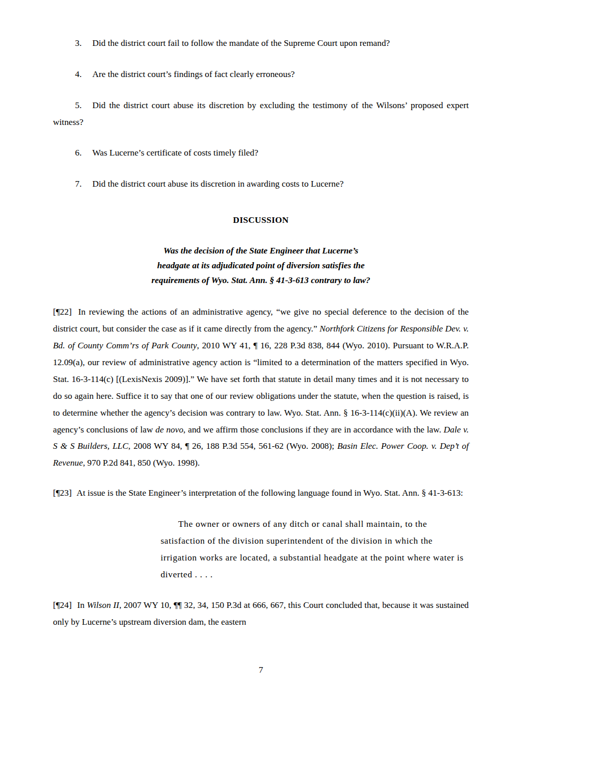3. Did the district court fail to follow the mandate of the Supreme Court upon remand?
4. Are the district court’s findings of fact clearly erroneous?
5. Did the district court abuse its discretion by excluding the testimony of the Wilsons’ proposed expert witness?
6. Was Lucerne’s certificate of costs timely filed?
7. Did the district court abuse its discretion in awarding costs to Lucerne?
DISCUSSION
Was the decision of the State Engineer that Lucerne’s
headgate at its adjudicated point of diversion satisfies the
requirements of Wyo. Stat. Ann. § 41-3-613 contrary to law?
[¶22] In reviewing the actions of an administrative agency, “we give no special deference to the decision of the district court, but consider the case as if it came directly from the agency.” Northfork Citizens for Responsible Dev. v. Bd. of County Comm’rs of Park County, 2010 WY 41, ¶ 16, 228 P.3d 838, 844 (Wyo. 2010). Pursuant to W.R.A.P. 12.09(a), our review of administrative agency action is “limited to a determination of the matters specified in Wyo. Stat. 16-3-114(c) [(LexisNexis 2009)].” We have set forth that statute in detail many times and it is not necessary to do so again here. Suffice it to say that one of our review obligations under the statute, when the question is raised, is to determine whether the agency’s decision was contrary to law. Wyo. Stat. Ann. § 16-3-114(c)(ii)(A). We review an agency’s conclusions of law de novo, and we affirm those conclusions if they are in accordance with the law. Dale v. S & S Builders, LLC, 2008 WY 84, ¶ 26, 188 P.3d 554, 561-62 (Wyo. 2008); Basin Elec. Power Coop. v. Dep’t of Revenue, 970 P.2d 841, 850 (Wyo. 1998).
[¶23] At issue is the State Engineer’s interpretation of the following language found in Wyo. Stat. Ann. § 41-3-613:
The owner or owners of any ditch or canal shall maintain, to the satisfaction of the division superintendent of the division in which the irrigation works are located, a substantial headgate at the point where water is diverted . . . .
[¶24] In Wilson II, 2007 WY 10, ¶¶ 32, 34, 150 P.3d at 666, 667, this Court concluded that, because it was sustained only by Lucerne’s upstream diversion dam, the eastern
7